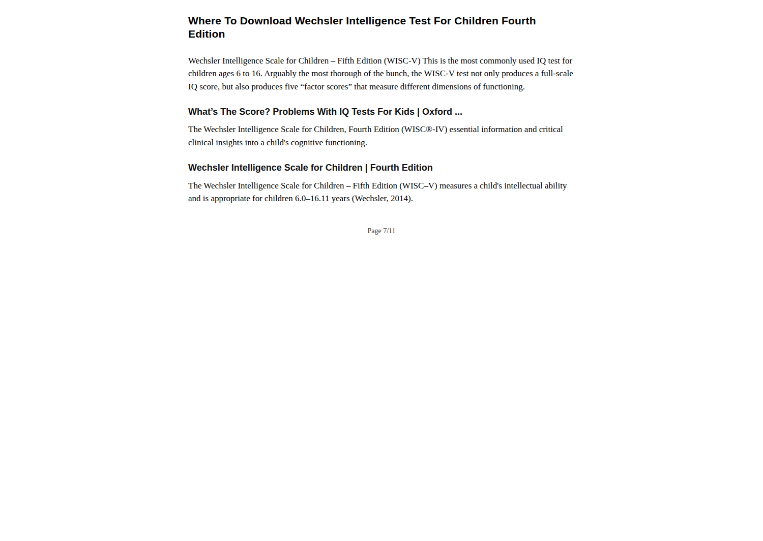Where To Download Wechsler Intelligence Test For Children Fourth Edition
Wechsler Intelligence Scale for Children – Fifth Edition (WISC-V) This is the most commonly used IQ test for children ages 6 to 16. Arguably the most thorough of the bunch, the WISC-V test not only produces a full-scale IQ score, but also produces five “factor scores” that measure different dimensions of functioning.
What’s The Score? Problems With IQ Tests For Kids | Oxford ...
The Wechsler Intelligence Scale for Children, Fourth Edition (WISC®-IV) essential information and critical clinical insights into a child's cognitive functioning.
Wechsler Intelligence Scale for Children | Fourth Edition
The Wechsler Intelligence Scale for Children – Fifth Edition (WISC–V) measures a child's intellectual ability and is appropriate for children 6.0–16.11 years (Wechsler, 2014).
Page 7/11